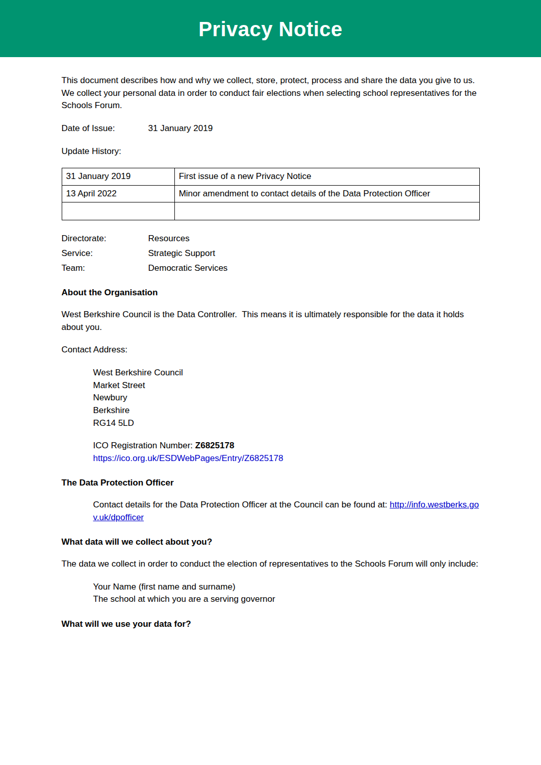Privacy Notice
This document describes how and why we collect, store, protect, process and share the data you give to us. We collect your personal data in order to conduct fair elections when selecting school representatives for the Schools Forum.
Date of Issue: 31 January 2019
Update History:
| 31 January 2019 | First issue of a new Privacy Notice |
| 13 April 2022 | Minor amendment to contact details of the Data Protection Officer |
Directorate: Resources
Service: Strategic Support
Team: Democratic Services
About the Organisation
West Berkshire Council is the Data Controller. This means it is ultimately responsible for the data it holds about you.
Contact Address:
West Berkshire Council
Market Street
Newbury
Berkshire
RG14 5LD
ICO Registration Number: Z6825178
https://ico.org.uk/ESDWebPages/Entry/Z6825178
The Data Protection Officer
Contact details for the Data Protection Officer at the Council can be found at: http://info.westberks.gov.uk/dpofficer
What data will we collect about you?
The data we collect in order to conduct the election of representatives to the Schools Forum will only include:
Your Name (first name and surname)
The school at which you are a serving governor
What will we use your data for?